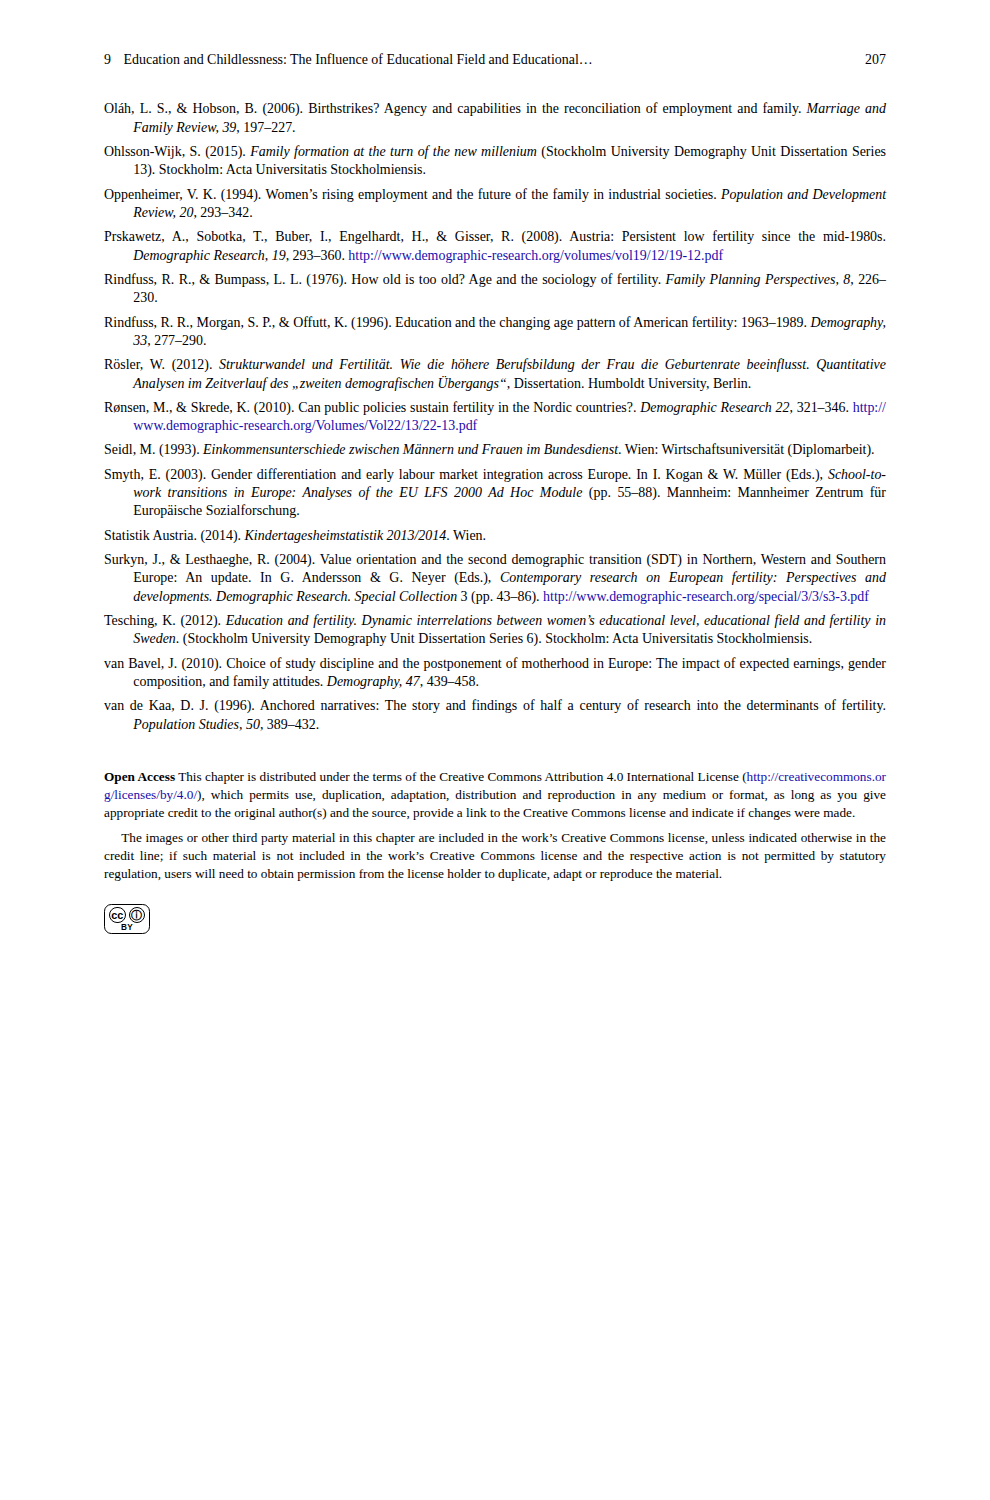9 Education and Childlessness: The Influence of Educational Field and Educational… 207
Oláh, L. S., & Hobson, B. (2006). Birthstrikes? Agency and capabilities in the reconciliation of employment and family. Marriage and Family Review, 39, 197–227.
Ohlsson-Wijk, S. (2015). Family formation at the turn of the new millenium (Stockholm University Demography Unit Dissertation Series 13). Stockholm: Acta Universitatis Stockholmiensis.
Oppenheimer, V. K. (1994). Women’s rising employment and the future of the family in industrial societies. Population and Development Review, 20, 293–342.
Prskawetz, A., Sobotka, T., Buber, I., Engelhardt, H., & Gisser, R. (2008). Austria: Persistent low fertility since the mid-1980s. Demographic Research, 19, 293–360. http://www.demographic-research.org/volumes/vol19/12/19-12.pdf
Rindfuss, R. R., & Bumpass, L. L. (1976). How old is too old? Age and the sociology of fertility. Family Planning Perspectives, 8, 226–230.
Rindfuss, R. R., Morgan, S. P., & Offutt, K. (1996). Education and the changing age pattern of American fertility: 1963–1989. Demography, 33, 277–290.
Rösler, W. (2012). Strukturwandel und Fertilität. Wie die höhere Berufsbildung der Frau die Geburtenrate beeinflusst. Quantitative Analysen im Zeitverlauf des „zweiten demografischen Übergangs“, Dissertation. Humboldt University, Berlin.
Rønsen, M., & Skrede, K. (2010). Can public policies sustain fertility in the Nordic countries?. Demographic Research 22, 321–346. http://www.demographic-research.org/Volumes/Vol22/13/22-13.pdf
Seidl, M. (1993). Einkommensunterschiede zwischen Männern und Frauen im Bundesdienst. Wien: Wirtschaftsuniversität (Diplomarbeit).
Smyth, E. (2003). Gender differentiation and early labour market integration across Europe. In I. Kogan & W. Müller (Eds.), School-to-work transitions in Europe: Analyses of the EU LFS 2000 Ad Hoc Module (pp. 55–88). Mannheim: Mannheimer Zentrum für Europäische Sozialforschung.
Statistik Austria. (2014). Kindertagesheimstatistik 2013/2014. Wien.
Surkyn, J., & Lesthaeghe, R. (2004). Value orientation and the second demographic transition (SDT) in Northern, Western and Southern Europe: An update. In G. Andersson & G. Neyer (Eds.), Contemporary research on European fertility: Perspectives and developments. Demographic Research. Special Collection 3 (pp. 43–86). http://www.demographic-research.org/special/3/3/s3-3.pdf
Tesching, K. (2012). Education and fertility. Dynamic interrelations between women’s educational level, educational field and fertility in Sweden. (Stockholm University Demography Unit Dissertation Series 6). Stockholm: Acta Universitatis Stockholmiensis.
van Bavel, J. (2010). Choice of study discipline and the postponement of motherhood in Europe: The impact of expected earnings, gender composition, and family attitudes. Demography, 47, 439–458.
van de Kaa, D. J. (1996). Anchored narratives: The story and findings of half a century of research into the determinants of fertility. Population Studies, 50, 389–432.
Open Access This chapter is distributed under the terms of the Creative Commons Attribution 4.0 International License (http://creativecommons.org/licenses/by/4.0/), which permits use, duplication, adaptation, distribution and reproduction in any medium or format, as long as you give appropriate credit to the original author(s) and the source, provide a link to the Creative Commons license and indicate if changes were made.
The images or other third party material in this chapter are included in the work’s Creative Commons license, unless indicated otherwise in the credit line; if such material is not included in the work’s Creative Commons license and the respective action is not permitted by statutory regulation, users will need to obtain permission from the license holder to duplicate, adapt or reproduce the material.
cc ⓘ
BY